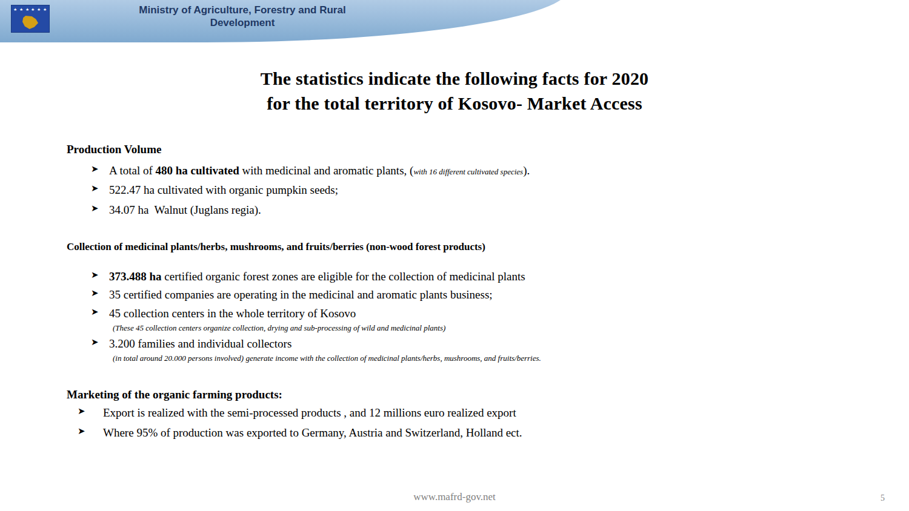★ ★ ★ ★ ★ ★
Ministry of Agriculture, Forestry and Rural
Development
The statistics indicate the following facts for 2020
for the total territory of Kosovo- Market Access
Production Volume
A total of 480 ha cultivated with medicinal and aromatic plants, (with 16 different cultivated species).
522.47 ha cultivated with organic pumpkin seeds;
34.07 ha Walnut (Juglans regia).
Collection of medicinal plants/herbs, mushrooms, and fruits/berries (non-wood forest products)
373.488 ha certified organic forest zones are eligible for the collection of medicinal plants
35 certified companies are operating in the medicinal and aromatic plants business;
45 collection centers in the whole territory of Kosovo (These 45 collection centers organize collection, drying and sub-processing of wild and medicinal plants)
3.200 families and individual collectors (in total around 20.000 persons involved) generate income with the collection of medicinal plants/herbs, mushrooms, and fruits/berries.
Marketing of the organic farming products:
Export is realized with the semi-processed products , and 12 millions euro realized export
Where 95% of production was exported to Germany, Austria and Switzerland, Holland ect.
www.mafrd-gov.net
5